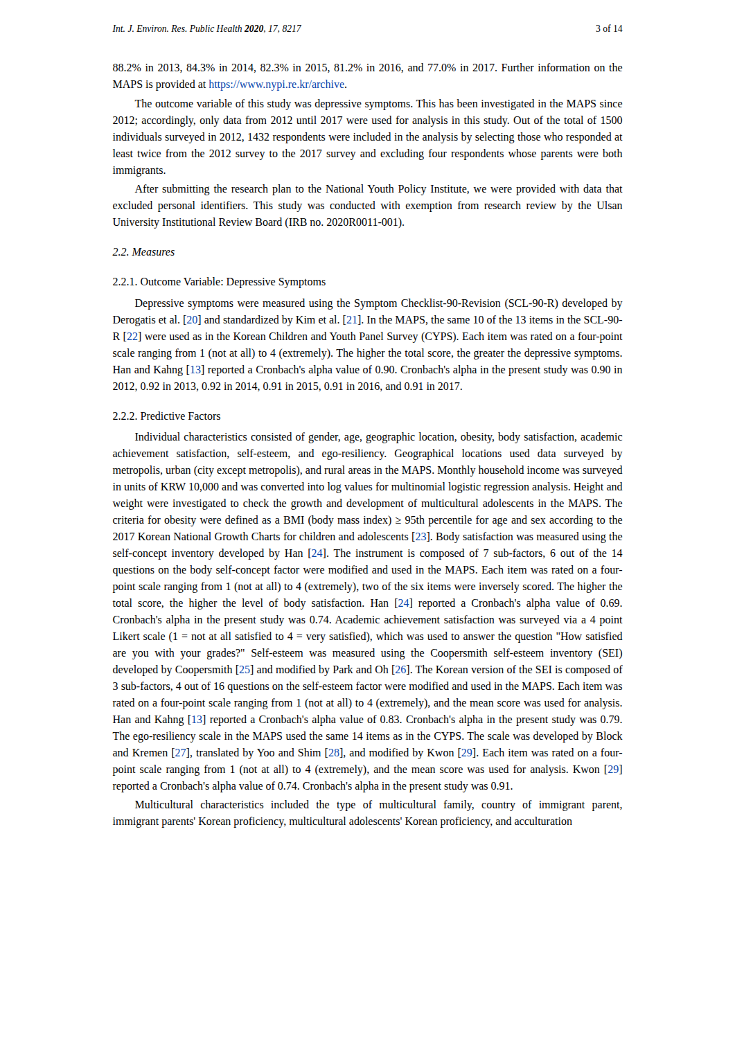Int. J. Environ. Res. Public Health 2020, 17, 8217 3 of 14
88.2% in 2013, 84.3% in 2014, 82.3% in 2015, 81.2% in 2016, and 77.0% in 2017. Further information on the MAPS is provided at https://www.nypi.re.kr/archive.
The outcome variable of this study was depressive symptoms. This has been investigated in the MAPS since 2012; accordingly, only data from 2012 until 2017 were used for analysis in this study. Out of the total of 1500 individuals surveyed in 2012, 1432 respondents were included in the analysis by selecting those who responded at least twice from the 2012 survey to the 2017 survey and excluding four respondents whose parents were both immigrants.
After submitting the research plan to the National Youth Policy Institute, we were provided with data that excluded personal identifiers. This study was conducted with exemption from research review by the Ulsan University Institutional Review Board (IRB no. 2020R0011-001).
2.2. Measures
2.2.1. Outcome Variable: Depressive Symptoms
Depressive symptoms were measured using the Symptom Checklist-90-Revision (SCL-90-R) developed by Derogatis et al. [20] and standardized by Kim et al. [21]. In the MAPS, the same 10 of the 13 items in the SCL-90-R [22] were used as in the Korean Children and Youth Panel Survey (CYPS). Each item was rated on a four-point scale ranging from 1 (not at all) to 4 (extremely). The higher the total score, the greater the depressive symptoms. Han and Kahng [13] reported a Cronbach's alpha value of 0.90. Cronbach's alpha in the present study was 0.90 in 2012, 0.92 in 2013, 0.92 in 2014, 0.91 in 2015, 0.91 in 2016, and 0.91 in 2017.
2.2.2. Predictive Factors
Individual characteristics consisted of gender, age, geographic location, obesity, body satisfaction, academic achievement satisfaction, self-esteem, and ego-resiliency. Geographical locations used data surveyed by metropolis, urban (city except metropolis), and rural areas in the MAPS. Monthly household income was surveyed in units of KRW 10,000 and was converted into log values for multinomial logistic regression analysis. Height and weight were investigated to check the growth and development of multicultural adolescents in the MAPS. The criteria for obesity were defined as a BMI (body mass index) ≥ 95th percentile for age and sex according to the 2017 Korean National Growth Charts for children and adolescents [23]. Body satisfaction was measured using the self-concept inventory developed by Han [24]. The instrument is composed of 7 sub-factors, 6 out of the 14 questions on the body self-concept factor were modified and used in the MAPS. Each item was rated on a four-point scale ranging from 1 (not at all) to 4 (extremely), two of the six items were inversely scored. The higher the total score, the higher the level of body satisfaction. Han [24] reported a Cronbach's alpha value of 0.69. Cronbach's alpha in the present study was 0.74. Academic achievement satisfaction was surveyed via a 4 point Likert scale (1 = not at all satisfied to 4 = very satisfied), which was used to answer the question "How satisfied are you with your grades?" Self-esteem was measured using the Coopersmith self-esteem inventory (SEI) developed by Coopersmith [25] and modified by Park and Oh [26]. The Korean version of the SEI is composed of 3 sub-factors, 4 out of 16 questions on the self-esteem factor were modified and used in the MAPS. Each item was rated on a four-point scale ranging from 1 (not at all) to 4 (extremely), and the mean score was used for analysis. Han and Kahng [13] reported a Cronbach's alpha value of 0.83. Cronbach's alpha in the present study was 0.79. The ego-resiliency scale in the MAPS used the same 14 items as in the CYPS. The scale was developed by Block and Kremen [27], translated by Yoo and Shim [28], and modified by Kwon [29]. Each item was rated on a four-point scale ranging from 1 (not at all) to 4 (extremely), and the mean score was used for analysis. Kwon [29] reported a Cronbach's alpha value of 0.74. Cronbach's alpha in the present study was 0.91.
Multicultural characteristics included the type of multicultural family, country of immigrant parent, immigrant parents' Korean proficiency, multicultural adolescents' Korean proficiency, and acculturation